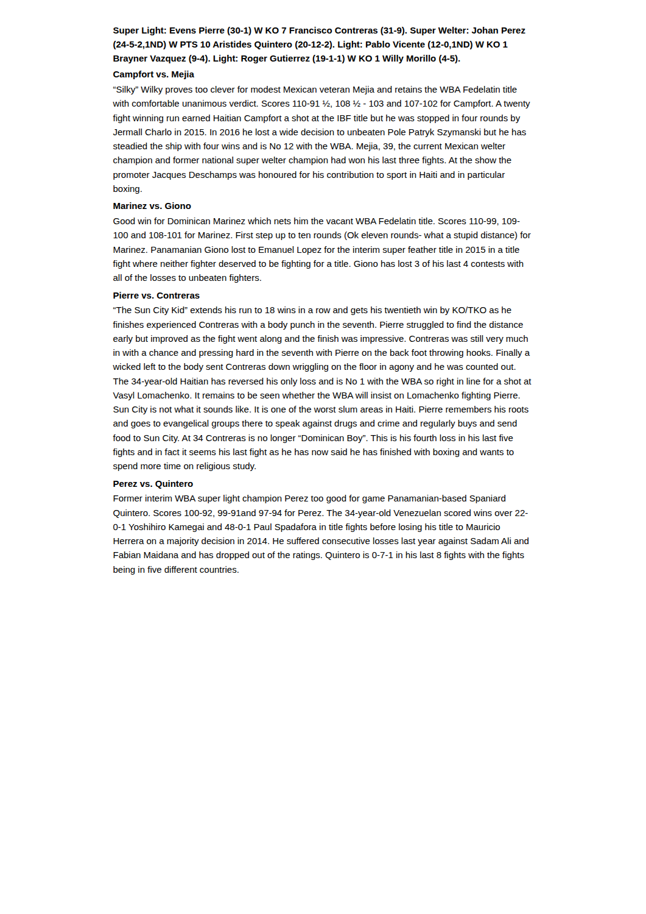Super Light: Evens Pierre (30-1) W KO 7 Francisco Contreras (31-9). Super Welter: Johan Perez (24-5-2,1ND) W PTS 10 Aristides Quintero (20-12-2). Light: Pablo Vicente (12-0,1ND) W KO 1 Brayner Vazquez (9-4). Light: Roger Gutierrez (19-1-1) W KO 1 Willy Morillo (4-5).
Campfort vs. Mejia
“Silky” Wilky proves too clever for modest Mexican veteran Mejia and retains the WBA Fedelatin title with comfortable unanimous verdict. Scores 110-91 ½, 108 ½ - 103 and 107-102 for Campfort. A twenty fight winning run earned Haitian Campfort a shot at the IBF title but he was stopped in four rounds by Jermall Charlo in 2015. In 2016 he lost a wide decision to unbeaten Pole Patryk Szymanski but he has steadied the ship with four wins and is No 12 with the WBA. Mejia, 39, the current Mexican welter champion and former national super welter champion had won his last three fights. At the show the promoter Jacques Deschamps was honoured for his contribution to sport in Haiti and in particular boxing.
Marinez vs. Giono
Good win for Dominican Marinez which nets him the vacant WBA Fedelatin title. Scores 110-99, 109-100 and 108-101 for Marinez. First step up to ten rounds (Ok eleven rounds- what a stupid distance) for Marinez. Panamanian Giono lost to Emanuel Lopez for the interim super feather title in 2015 in a title fight where neither fighter deserved to be fighting for a title. Giono has lost 3 of his last 4 contests with all of the losses to unbeaten fighters.
Pierre vs. Contreras
“The Sun City Kid” extends his run to 18 wins in a row and gets his twentieth win by KO/TKO as he finishes experienced Contreras with a body punch in the seventh. Pierre struggled to find the distance early but improved as the fight went along and the finish was impressive. Contreras was still very much in with a chance and pressing hard in the seventh with Pierre on the back foot throwing hooks. Finally a wicked left to the body sent Contreras down wriggling on the floor in agony and he was counted out. The 34-year-old Haitian has reversed his only loss and is No 1 with the WBA so right in line for a shot at Vasyl Lomachenko. It remains to be seen whether the WBA will insist on Lomachenko fighting Pierre. Sun City is not what it sounds like. It is one of the worst slum areas in Haiti. Pierre remembers his roots and goes to evangelical groups there to speak against drugs and crime and regularly buys and send food to Sun City. At 34 Contreras is no longer “Dominican Boy”. This is his fourth loss in his last five fights and in fact it seems his last fight as he has now said he has finished with boxing and wants to spend more time on religious study.
Perez vs. Quintero
Former interim WBA super light champion Perez too good for game Panamanian-based Spaniard Quintero. Scores 100-92, 99-91and 97-94 for Perez. The 34-year-old Venezuelan scored wins over 22-0-1 Yoshihiro Kamegai and 48-0-1 Paul Spadafora in title fights before losing his title to Mauricio Herrera on a majority decision in 2014. He suffered consecutive losses last year against Sadam Ali and Fabian Maidana and has dropped out of the ratings. Quintero is 0-7-1 in his last 8 fights with the fights being in five different countries.